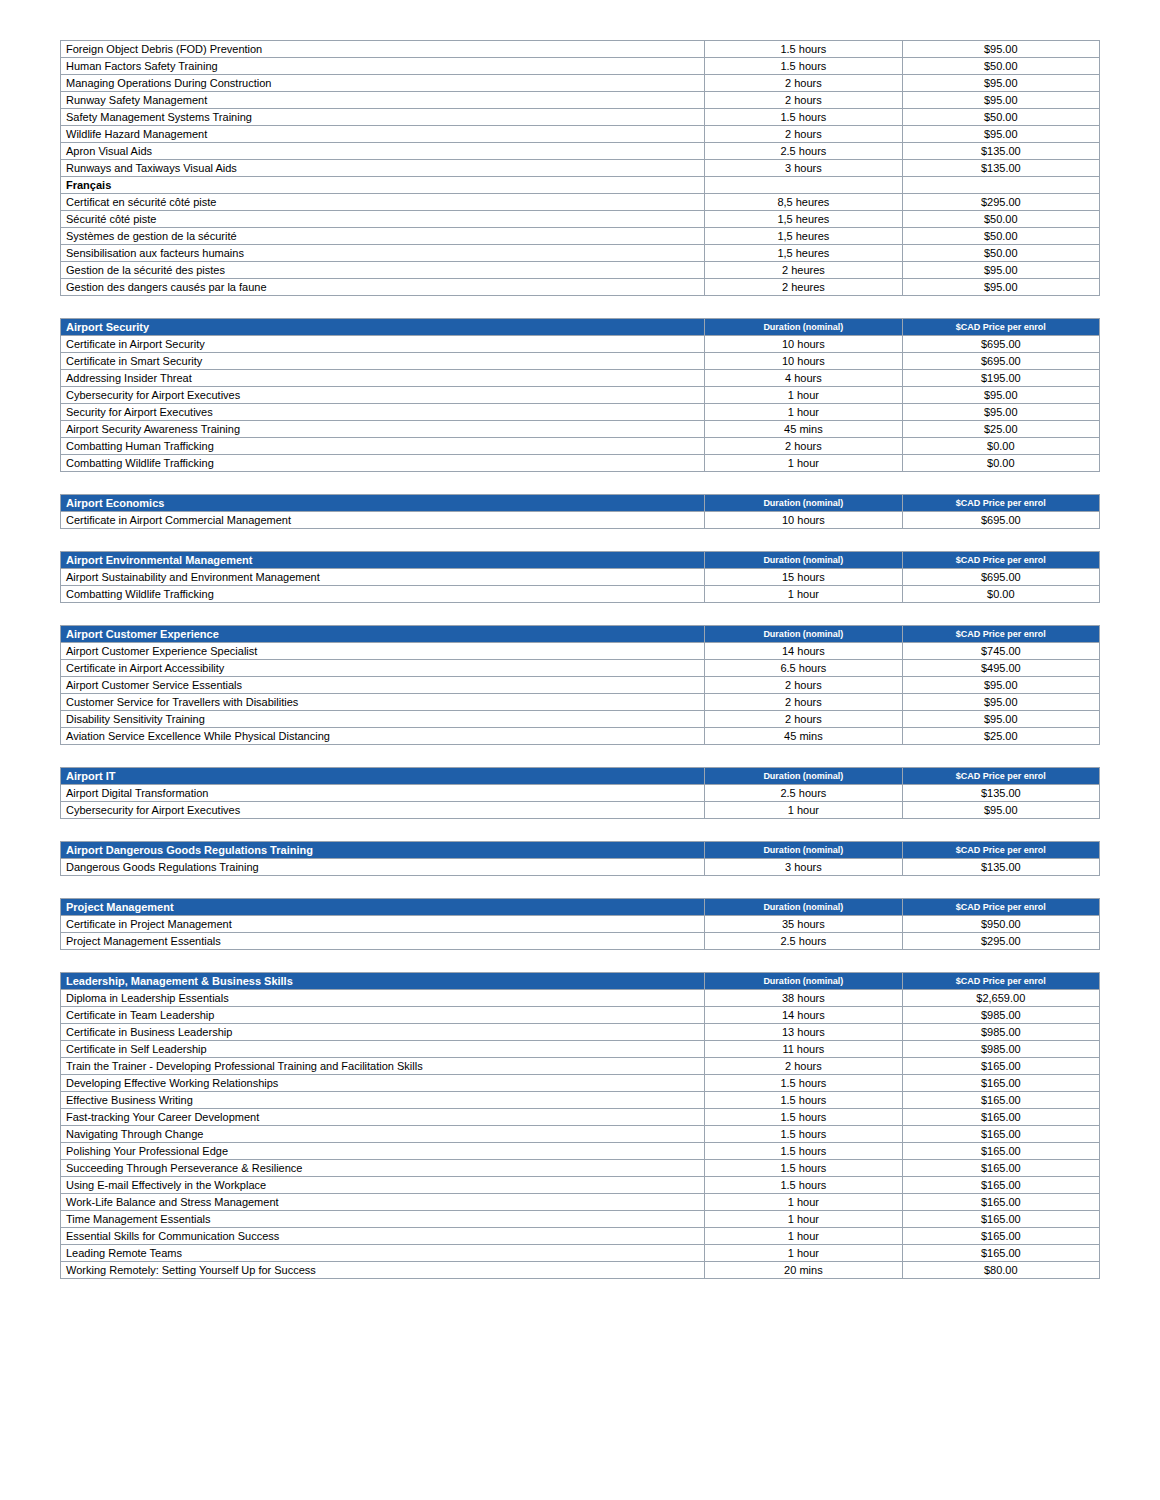| Foreign Object Debris (FOD) Prevention | 1.5 hours | $95.00 |
| Human Factors Safety Training | 1.5 hours | $50.00 |
| Managing Operations During Construction | 2 hours | $95.00 |
| Runway Safety Management | 2 hours | $95.00 |
| Safety Management Systems Training | 1.5 hours | $50.00 |
| Wildlife Hazard Management | 2 hours | $95.00 |
| Apron Visual Aids | 2.5 hours | $135.00 |
| Runways and Taxiways Visual Aids | 3 hours | $135.00 |
| Français | | |
| Certificat en sécurité côté piste | 8,5 heures | $295.00 |
| Sécurité côté piste | 1,5 heures | $50.00 |
| Systèmes de gestion de la sécurité | 1,5 heures | $50.00 |
| Sensibilisation aux facteurs humains | 1,5 heures | $50.00 |
| Gestion de la sécurité des pistes | 2 heures | $95.00 |
| Gestion des dangers causés par la faune | 2 heures | $95.00 |
| Airport Security | Duration (nominal) | $CAD Price per enrol |
| --- | --- | --- |
| Certificate in Airport Security | 10 hours | $695.00 |
| Certificate in Smart Security | 10 hours | $695.00 |
| Addressing Insider Threat | 4 hours | $195.00 |
| Cybersecurity for Airport Executives | 1 hour | $95.00 |
| Security for Airport Executives | 1 hour | $95.00 |
| Airport Security Awareness Training | 45 mins | $25.00 |
| Combatting Human Trafficking | 2 hours | $0.00 |
| Combatting Wildlife Trafficking | 1 hour | $0.00 |
| Airport Economics | Duration (nominal) | $CAD Price per enrol |
| --- | --- | --- |
| Certificate in Airport Commercial Management | 10 hours | $695.00 |
| Airport Environmental Management | Duration (nominal) | $CAD Price per enrol |
| --- | --- | --- |
| Airport Sustainability and Environment Management | 15 hours | $695.00 |
| Combatting Wildlife Trafficking | 1 hour | $0.00 |
| Airport Customer Experience | Duration (nominal) | $CAD Price per enrol |
| --- | --- | --- |
| Airport Customer Experience Specialist | 14 hours | $745.00 |
| Certificate in Airport Accessibility | 6.5 hours | $495.00 |
| Airport Customer Service Essentials | 2 hours | $95.00 |
| Customer Service for Travellers with Disabilities | 2 hours | $95.00 |
| Disability Sensitivity Training | 2 hours | $95.00 |
| Aviation Service Excellence While Physical Distancing | 45 mins | $25.00 |
| Airport IT | Duration (nominal) | $CAD Price per enrol |
| --- | --- | --- |
| Airport Digital Transformation | 2.5 hours | $135.00 |
| Cybersecurity for Airport Executives | 1 hour | $95.00 |
| Airport Dangerous Goods Regulations Training | Duration (nominal) | $CAD Price per enrol |
| --- | --- | --- |
| Dangerous Goods Regulations Training | 3 hours | $135.00 |
| Project Management | Duration (nominal) | $CAD Price per enrol |
| --- | --- | --- |
| Certificate in Project Management | 35 hours | $950.00 |
| Project Management Essentials | 2.5 hours | $295.00 |
| Leadership, Management & Business Skills | Duration (nominal) | $CAD Price per enrol |
| --- | --- | --- |
| Diploma in Leadership Essentials | 38 hours | $2,659.00 |
| Certificate in Team Leadership | 14 hours | $985.00 |
| Certificate in Business Leadership | 13 hours | $985.00 |
| Certificate in Self Leadership | 11 hours | $985.00 |
| Train the Trainer - Developing Professional Training and Facilitation Skills | 2 hours | $165.00 |
| Developing Effective Working Relationships | 1.5 hours | $165.00 |
| Effective Business Writing | 1.5 hours | $165.00 |
| Fast-tracking Your Career Development | 1.5 hours | $165.00 |
| Navigating Through Change | 1.5 hours | $165.00 |
| Polishing Your Professional Edge | 1.5 hours | $165.00 |
| Succeeding Through Perseverance & Resilience | 1.5 hours | $165.00 |
| Using E-mail Effectively in the Workplace | 1.5 hours | $165.00 |
| Work-Life Balance and Stress Management | 1 hour | $165.00 |
| Time Management Essentials | 1 hour | $165.00 |
| Essential Skills for Communication Success | 1 hour | $165.00 |
| Leading Remote Teams | 1 hour | $165.00 |
| Working Remotely: Setting Yourself Up for Success | 20 mins | $80.00 |